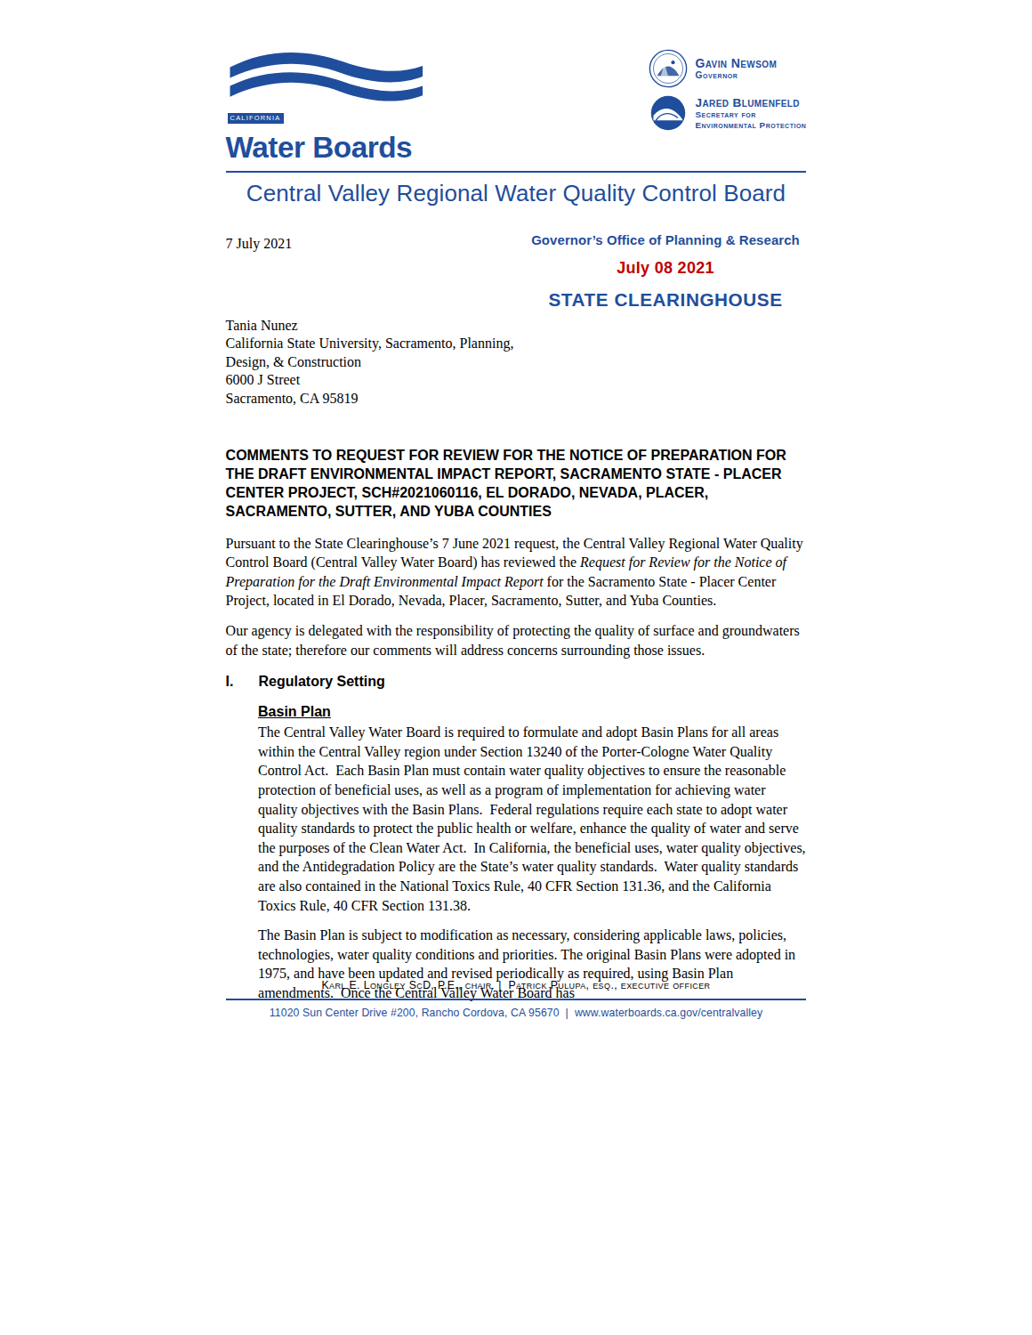CALIFORNIA
Water Boards
Gavin Newsom
Governor
Jared Blumenfeld Secretary for
Environmental Protection
Central Valley Regional Water Quality Control Board
7 July 2021
Governor’s Office of Planning & Research
July 08 2021
STATE CLEARINGHOUSE
Tania Nunez
California State University, Sacramento, Planning,
Design, & Construction
6000 J Street
Sacramento, CA 95819
Comments to Request for Review for the Notice of Preparation for the Draft Environmental Impact Report, Sacramento State - Placer Center Project, SCH#2021060116, El Dorado, Nevada, Placer, Sacramento, Sutter, and Yuba Counties
Pursuant to the State Clearinghouse’s 7 June 2021 request, the Central Valley Regional Water Quality Control Board (Central Valley Water Board) has reviewed the Request for Review for the Notice of Preparation for the Draft Environmental Impact Report for the Sacramento State - Placer Center Project, located in El Dorado, Nevada, Placer, Sacramento, Sutter, and Yuba Counties.
Our agency is delegated with the responsibility of protecting the quality of surface and groundwaters of the state; therefore our comments will address concerns surrounding those issues.
I.
Regulatory Setting
Basin Plan
The Central Valley Water Board is required to formulate and adopt Basin Plans for all areas within the Central Valley region under Section 13240 of the Porter-Cologne Water Quality Control Act. Each Basin Plan must contain water quality objectives to ensure the reasonable protection of beneficial uses, as well as a program of implementation for achieving water quality objectives with the Basin Plans. Federal regulations require each state to adopt water quality standards to protect the public health or welfare, enhance the quality of water and serve the purposes of the Clean Water Act. In California, the beneficial uses, water quality objectives, and the Antidegradation Policy are the State’s water quality standards. Water quality standards are also contained in the National Toxics Rule, 40 CFR Section 131.36, and the California Toxics Rule, 40 CFR Section 131.38.
The Basin Plan is subject to modification as necessary, considering applicable laws, policies, technologies, water quality conditions and priorities. The original Basin Plans were adopted in 1975, and have been updated and revised periodically as required, using Basin Plan amendments. Once the Central Valley Water Board has
Karl E. Longley ScD, P.E., chair | Patrick Pulupa, esq., executive officer
11020 Sun Center Drive #200, Rancho Cordova, CA 95670 | www.waterboards.ca.gov/centralvalley